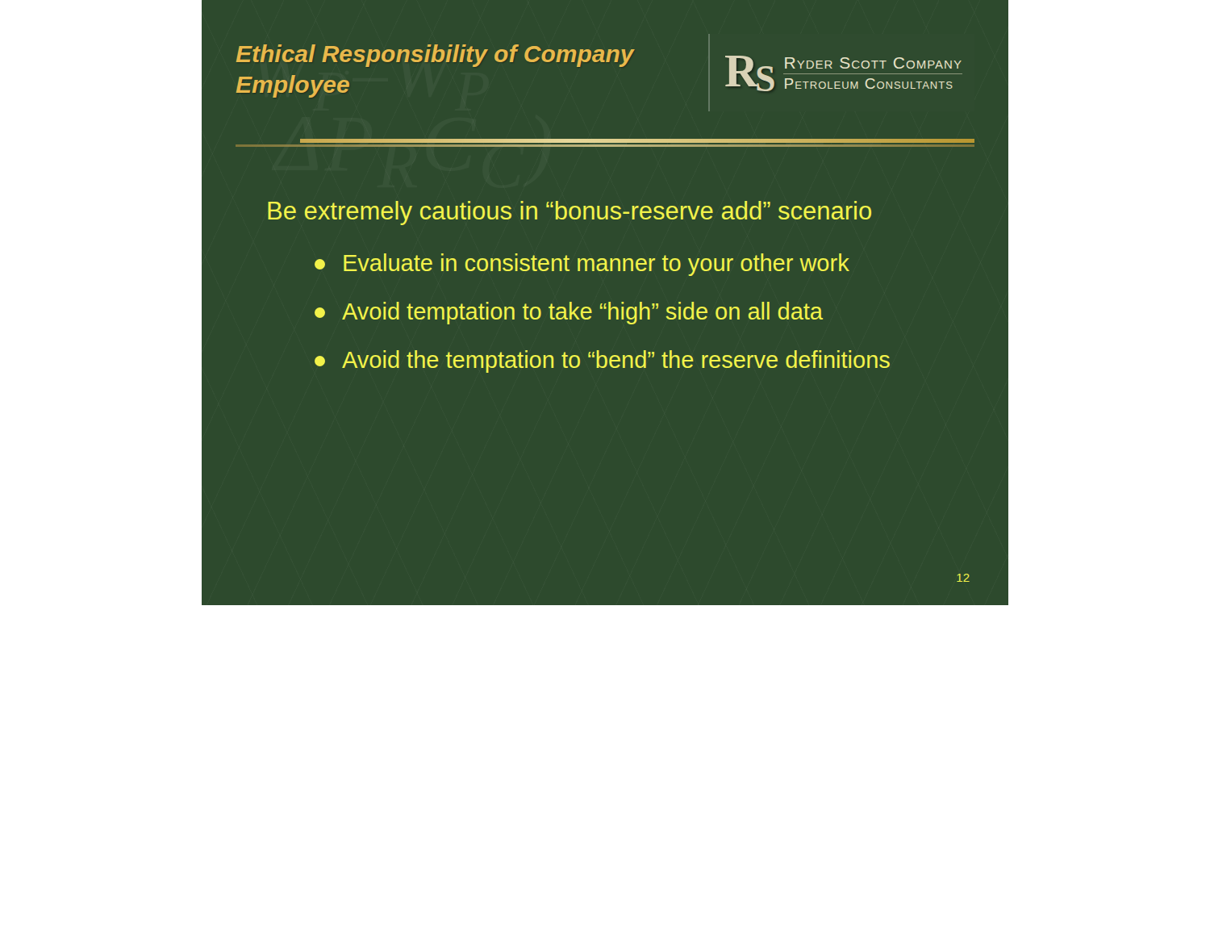WP–WP
ΔPRCC) − −−−−
Ethical Responsibility of Company Employee
RS
Ryder Scott Company
Petroleum Consultants
Be extremely cautious in “bonus-reserve add” scenario
Evaluate in consistent manner to your other work
Avoid temptation to take “high” side on all data
Avoid the temptation to “bend” the reserve definitions
12